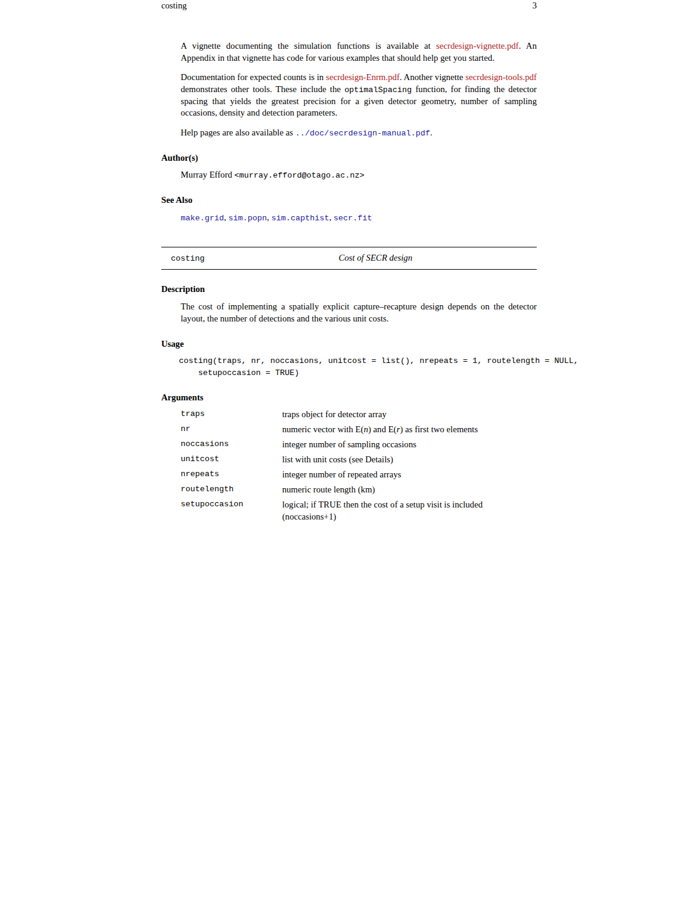costing 3
A vignette documenting the simulation functions is available at secrdesign-vignette.pdf. An Appendix in that vignette has code for various examples that should help get you started.
Documentation for expected counts is in secrdesign-Enrm.pdf. Another vignette secrdesign-tools.pdf demonstrates other tools. These include the optimalSpacing function, for finding the detector spacing that yields the greatest precision for a given detector geometry, number of sampling occasions, density and detection parameters.
Help pages are also available as ../doc/secrdesign-manual.pdf.
Author(s)
Murray Efford <murray.efford@otago.ac.nz>
See Also
make.grid, sim.popn, sim.capthist, secr.fit
costing Cost of SECR design
Description
The cost of implementing a spatially explicit capture–recapture design depends on the detector layout, the number of detections and the various unit costs.
Usage
costing(traps, nr, noccasions, unitcost = list(), nrepeats = 1, routelength = NULL, setupoccasion = TRUE)
Arguments
traps
traps object for detector array
nr
numeric vector with E(n) and E(r) as first two elements
noccasions
integer number of sampling occasions
unitcost
list with unit costs (see Details)
nrepeats
integer number of repeated arrays
routelength
numeric route length (km)
setupoccasion
logical; if TRUE then the cost of a setup visit is included (noccasions+1)